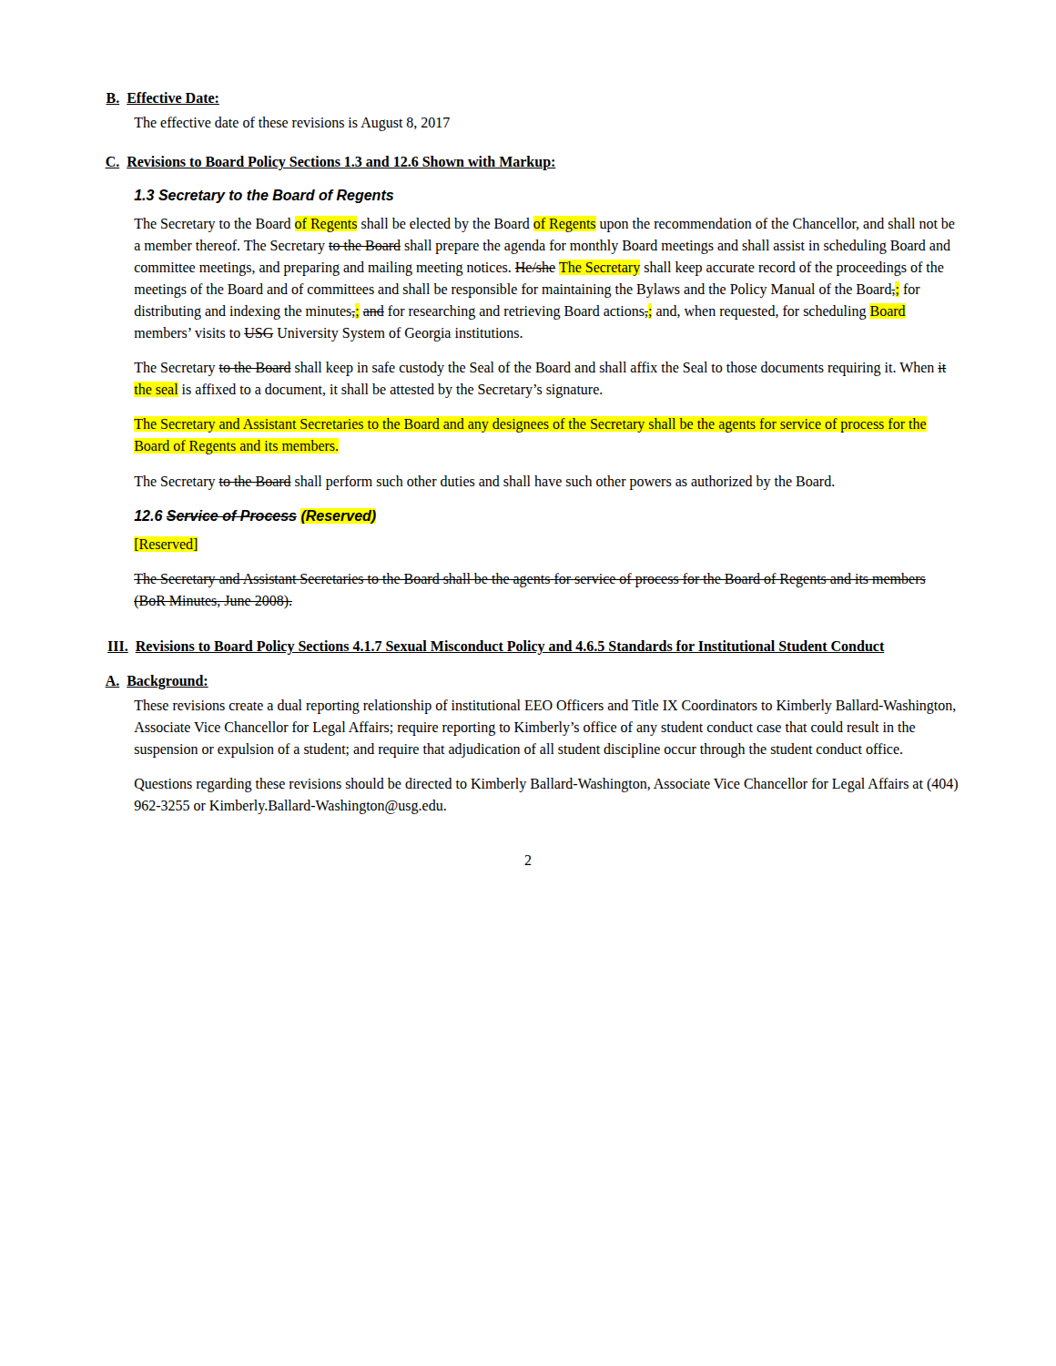B.
Effective Date:
The effective date of these revisions is August 8, 2017
C.
Revisions to Board Policy Sections 1.3 and 12.6 Shown with Markup:
1.3 Secretary to the Board of Regents
The Secretary to the Board of Regents shall be elected by the Board of Regents upon the recommendation of the Chancellor, and shall not be a member thereof. The Secretary to the Board shall prepare the agenda for monthly Board meetings and shall assist in scheduling Board and committee meetings, and preparing and mailing meeting notices. He/she The Secretary shall keep accurate record of the proceedings of the meetings of the Board and of committees and shall be responsible for maintaining the Bylaws and the Policy Manual of the Board,; for distributing and indexing the minutes,; and for researching and retrieving Board actions,; and, when requested, for scheduling Board members’ visits to USG University System of Georgia institutions.
The Secretary to the Board shall keep in safe custody the Seal of the Board and shall affix the Seal to those documents requiring it. When it the seal is affixed to a document, it shall be attested by the Secretary’s signature.
The Secretary and Assistant Secretaries to the Board and any designees of the Secretary shall be the agents for service of process for the Board of Regents and its members.
The Secretary to the Board shall perform such other duties and shall have such other powers as authorized by the Board.
12.6 Service of Process (Reserved)
[Reserved]
The Secretary and Assistant Secretaries to the Board shall be the agents for service of process for the Board of Regents and its members (BoR Minutes, June 2008).
III.
Revisions to Board Policy Sections 4.1.7 Sexual Misconduct Policy and 4.6.5 Standards for Institutional Student Conduct
A.
Background:
These revisions create a dual reporting relationship of institutional EEO Officers and Title IX Coordinators to Kimberly Ballard-Washington, Associate Vice Chancellor for Legal Affairs; require reporting to Kimberly’s office of any student conduct case that could result in the suspension or expulsion of a student; and require that adjudication of all student discipline occur through the student conduct office.
Questions regarding these revisions should be directed to Kimberly Ballard-Washington, Associate Vice Chancellor for Legal Affairs at (404) 962-3255 or Kimberly.Ballard-Washington@usg.edu.
2